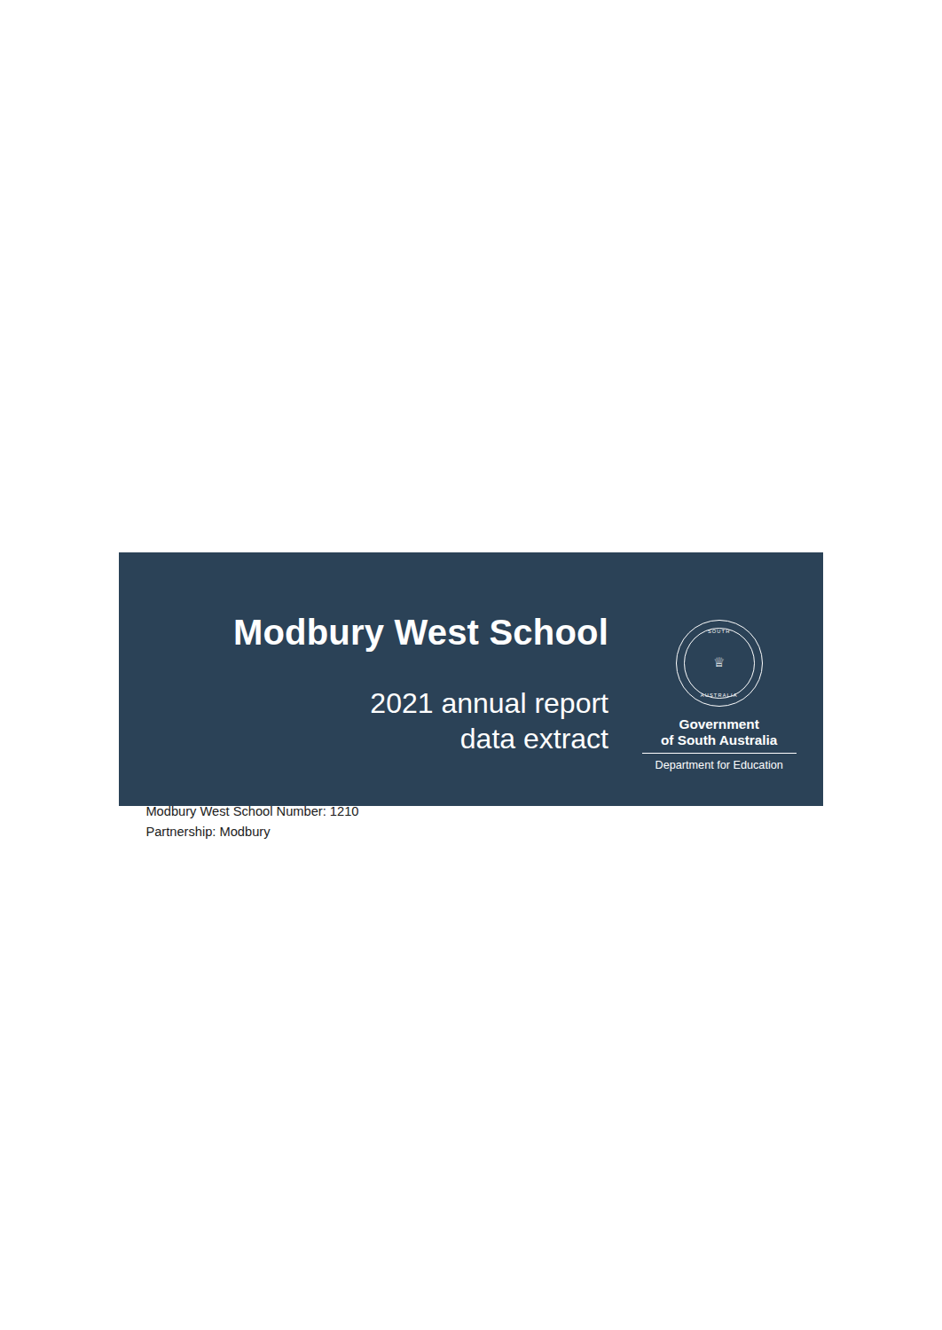Modbury West School
2021 annual report data extract
South
♕
Australia
Government
of South Australia
Department for Education
Modbury West School Number: 1210
Partnership: Modbury